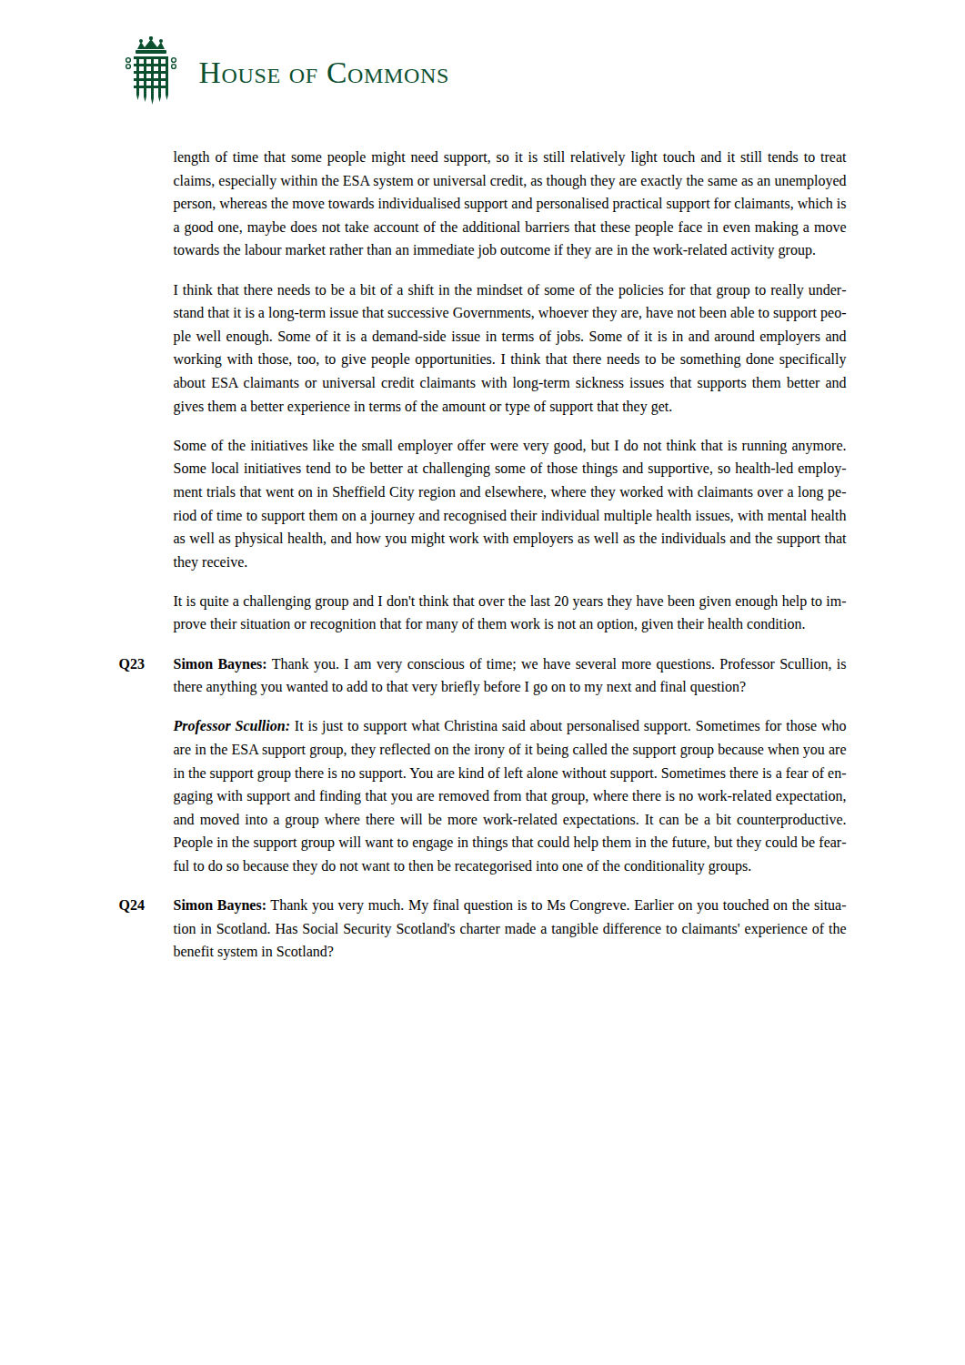House of Commons
length of time that some people might need support, so it is still relatively light touch and it still tends to treat claims, especially within the ESA system or universal credit, as though they are exactly the same as an unemployed person, whereas the move towards individualised support and personalised practical support for claimants, which is a good one, maybe does not take account of the additional barriers that these people face in even making a move towards the labour market rather than an immediate job outcome if they are in the work-related activity group.
I think that there needs to be a bit of a shift in the mindset of some of the policies for that group to really understand that it is a long-term issue that successive Governments, whoever they are, have not been able to support people well enough. Some of it is a demand-side issue in terms of jobs. Some of it is in and around employers and working with those, too, to give people opportunities. I think that there needs to be something done specifically about ESA claimants or universal credit claimants with long-term sickness issues that supports them better and gives them a better experience in terms of the amount or type of support that they get.
Some of the initiatives like the small employer offer were very good, but I do not think that is running anymore. Some local initiatives tend to be better at challenging some of those things and supportive, so health-led employment trials that went on in Sheffield City region and elsewhere, where they worked with claimants over a long period of time to support them on a journey and recognised their individual multiple health issues, with mental health as well as physical health, and how you might work with employers as well as the individuals and the support that they receive.
It is quite a challenging group and I don't think that over the last 20 years they have been given enough help to improve their situation or recognition that for many of them work is not an option, given their health condition.
Q23
Simon Baynes: Thank you. I am very conscious of time; we have several more questions. Professor Scullion, is there anything you wanted to add to that very briefly before I go on to my next and final question?
Professor Scullion: It is just to support what Christina said about personalised support. Sometimes for those who are in the ESA support group, they reflected on the irony of it being called the support group because when you are in the support group there is no support. You are kind of left alone without support. Sometimes there is a fear of engaging with support and finding that you are removed from that group, where there is no work-related expectation, and moved into a group where there will be more work-related expectations. It can be a bit counterproductive. People in the support group will want to engage in things that could help them in the future, but they could be fearful to do so because they do not want to then be recategorised into one of the conditionality groups.
Q24
Simon Baynes: Thank you very much. My final question is to Ms Congreve. Earlier on you touched on the situation in Scotland. Has Social Security Scotland's charter made a tangible difference to claimants' experience of the benefit system in Scotland?